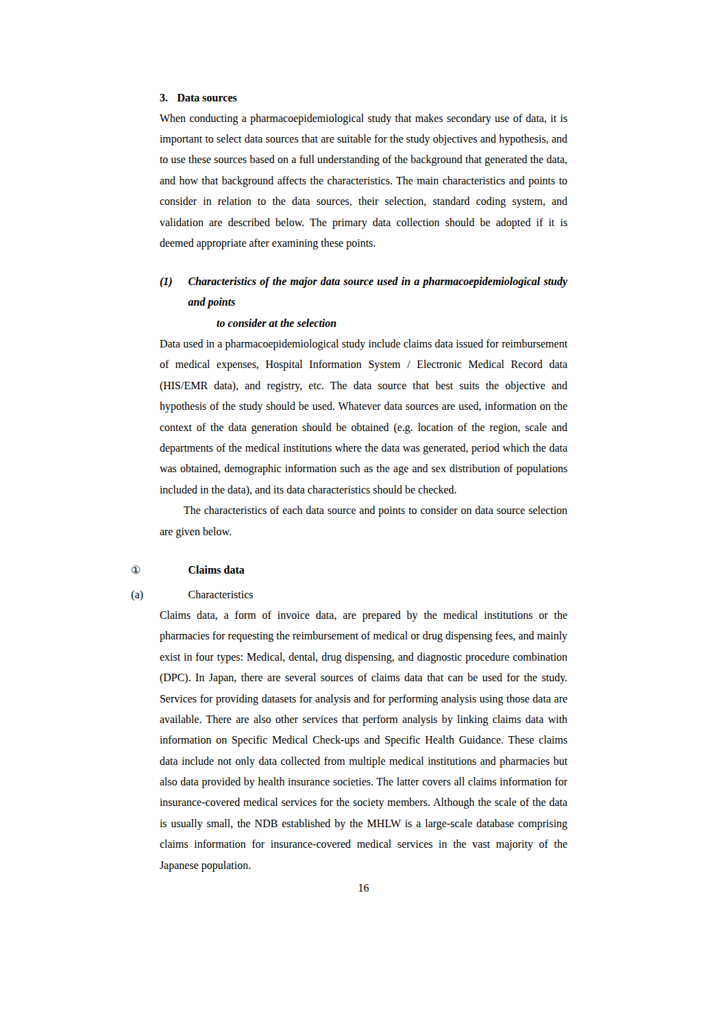3. Data sources
When conducting a pharmacoepidemiological study that makes secondary use of data, it is important to select data sources that are suitable for the study objectives and hypothesis, and to use these sources based on a full understanding of the background that generated the data, and how that background affects the characteristics. The main characteristics and points to consider in relation to the data sources, their selection, standard coding system, and validation are described below. The primary data collection should be adopted if it is deemed appropriate after examining these points.
(1) Characteristics of the major data source used in a pharmacoepidemiological study and pointsto consider at the selection
Data used in a pharmacoepidemiological study include claims data issued for reimbursement of medical expenses, Hospital Information System / Electronic Medical Record data (HIS/EMR data), and registry, etc. The data source that best suits the objective and hypothesis of the study should be used. Whatever data sources are used, information on the context of the data generation should be obtained (e.g. location of the region, scale and departments of the medical institutions where the data was generated, period which the data was obtained, demographic information such as the age and sex distribution of populations included in the data), and its data characteristics should be checked.
The characteristics of each data source and points to consider on data source selection are given below.
① Claims data
(a) Characteristics
Claims data, a form of invoice data, are prepared by the medical institutions or the pharmacies for requesting the reimbursement of medical or drug dispensing fees, and mainly exist in four types: Medical, dental, drug dispensing, and diagnostic procedure combination (DPC). In Japan, there are several sources of claims data that can be used for the study. Services for providing datasets for analysis and for performing analysis using those data are available. There are also other services that perform analysis by linking claims data with information on Specific Medical Check-ups and Specific Health Guidance. These claims data include not only data collected from multiple medical institutions and pharmacies but also data provided by health insurance societies. The latter covers all claims information for insurance-covered medical services for the society members. Although the scale of the data is usually small, the NDB established by the MHLW is a large-scale database comprising claims information for insurance-covered medical services in the vast majority of the Japanese population.
16